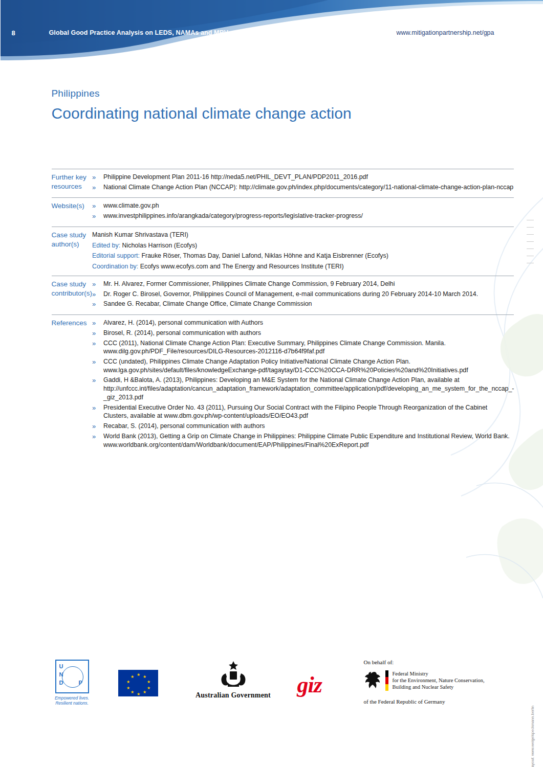8
Global Good Practice Analysis on LEDS, NAMAs and MRV
www.mitigationpartnership.net/gpa
Philippines
Coordinating national climate change action
| Further key resources | Philippine Development Plan 2011-16 http://neda5.net/PHIL_DEVT_PLAN/PDP2011_2016.pdf National Climate Change Action Plan (NCCAP): http://climate.gov.ph/index.php/documents/category/11-national-climate-change-action-plan-nccap |
| Website(s) | www.climate.gov.ph www.investphilippines.info/arangkada/category/progress-reports/legislative-tracker-progress/ |
| Case study author(s) | Manish Kumar Shrivastava (TERI) Edited by: Nicholas Harrison (Ecofys) Editorial support: Frauke Röser, Thomas Day, Daniel Lafond, Niklas Höhne and Katja Eisbrenner (Ecofys) Coordination by: Ecofys www.ecofys.com and The Energy and Resources Institute (TERI) |
| Case study contributor(s) | Mr. H. Alvarez, Former Commissioner, Philippines Climate Change Commission, 9 February 2014, Delhi Dr. Roger C. Birosel, Governor, Philippines Council of Management, e-mail communications during 20 February 2014-10 March 2014. Sandee G. Recabar, Climate Change Office, Climate Change Commission |
| References | Alvarez, H. (2014), personal communication with Authors Birosel, R. (2014), personal communication with authors CCC (2011), National Climate Change Action Plan: Executive Summary, Philippines Climate Change Commission. Manila. www.dilg.gov.ph/PDF_File/resources/DILG-Resources-2012116-d7b64f9faf.pdf CCC (undated), Philippines Climate Change Adaptation Policy Initiative/National Climate Change Action Plan. www.lga.gov.ph/sites/default/files/knowledgeExchange-pdf/tagaytay/D1-CCC%20CCA-DRR%20Policies%20and%20Initiatives.pdf Gaddi, H &Balota, A. (2013), Philippines: Developing an M&E System for the National Climate Change Action Plan, available at http://unfccc.int/files/adaptation/cancun_adaptation_framework/adaptation_committee/application/pdf/developing_an_me_system_for_the_nccap_-_giz_2013.pdf Presidential Executive Order No. 43 (2011), Pursuing Our Social Contract with the Filipino People Through Reorganization of the Cabinet Clusters, available at www.dbm.gov.ph/wp-content/uploads/EO/EO43.pdf Recabar, S. (2014), personal communication with authors World Bank (2013), Getting a Grip on Climate Change in Philippines: Philippine Climate Public Expenditure and Institutional Review, World Bank. www.worldbank.org/content/dam/Worldbank/document/EAP/Philippines/Final%20ExReport.pdf |
U N D P
Empowered lives.
Resilient nations.
★ ★ ★ ★ ★ ★ ★ ★ ★ ★
Australian Government
giz
On behalf of:
Federal Ministry
for the Environment, Nature Conservation,
Building and Nuclear Safety
of the Federal Republic of Germany
© Layout: www.weigelspeckmann.berlin